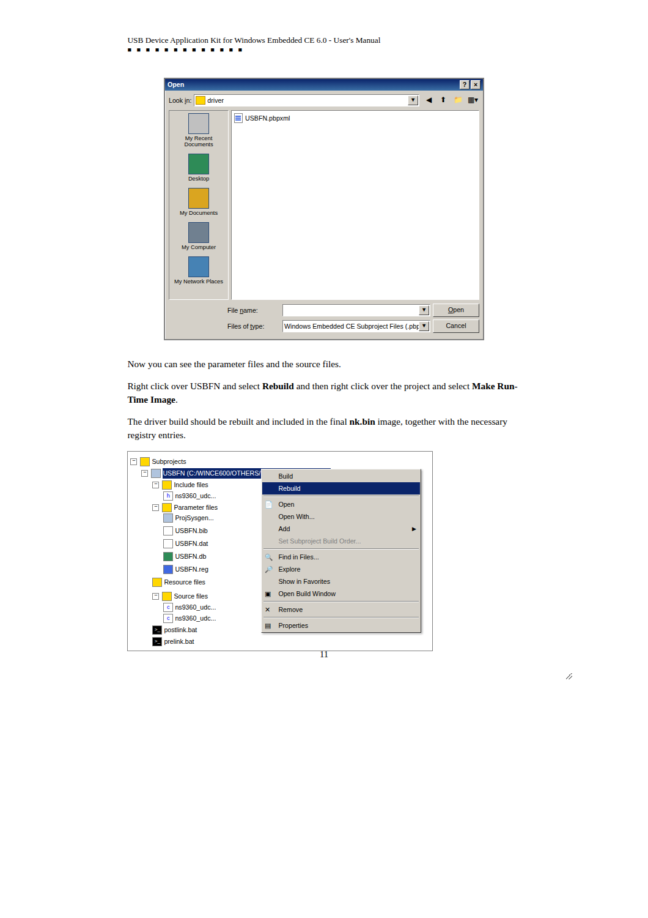USB Device Application Kit for Windows Embedded CE 6.0 - User's Manual
■ ■ ■ ■ ■ ■ ■ ■ ■ ■ ■ ■ ■
Open ?×
Look in:
driver▼
◀
⬆
📁
▦▾
My Recent Documents
Desktop
My Documents
My Computer
My Network Places
USBFN.pbpxml
File name:
▼
Open
Files of type:
Windows Embedded CE Subproject Files (.pbpx▼
Cancel
Now you can see the parameter files and the source files.
Right click over USBFN and select Rebuild and then right click over the project and select Make Run-Time Image.
The driver build should be rebuilt and included in the final nk.bin image, together with the necessary registry entries.
− Subprojects
− USBFN (C:/WINCE600/OTHERS/Hardin/Driver/USBFN...)
− Include files
h ns9360_udc...
− Parameter files
ProjSysgen...
USBFN.bib
USBFN.dat
USBFN.db
USBFN.reg
Resource files
− Source files
c ns9360_udc...
c ns9360_udc...
>_ postlink.bat
>_ prelink.bat
Build
Rebuild
📄Open
Open With...
Add▶
Set Subproject Build Order...
🔍Find in Files...
🔎Explore
Show in Favorites
▣Open Build Window
✕Remove
▤Properties
11